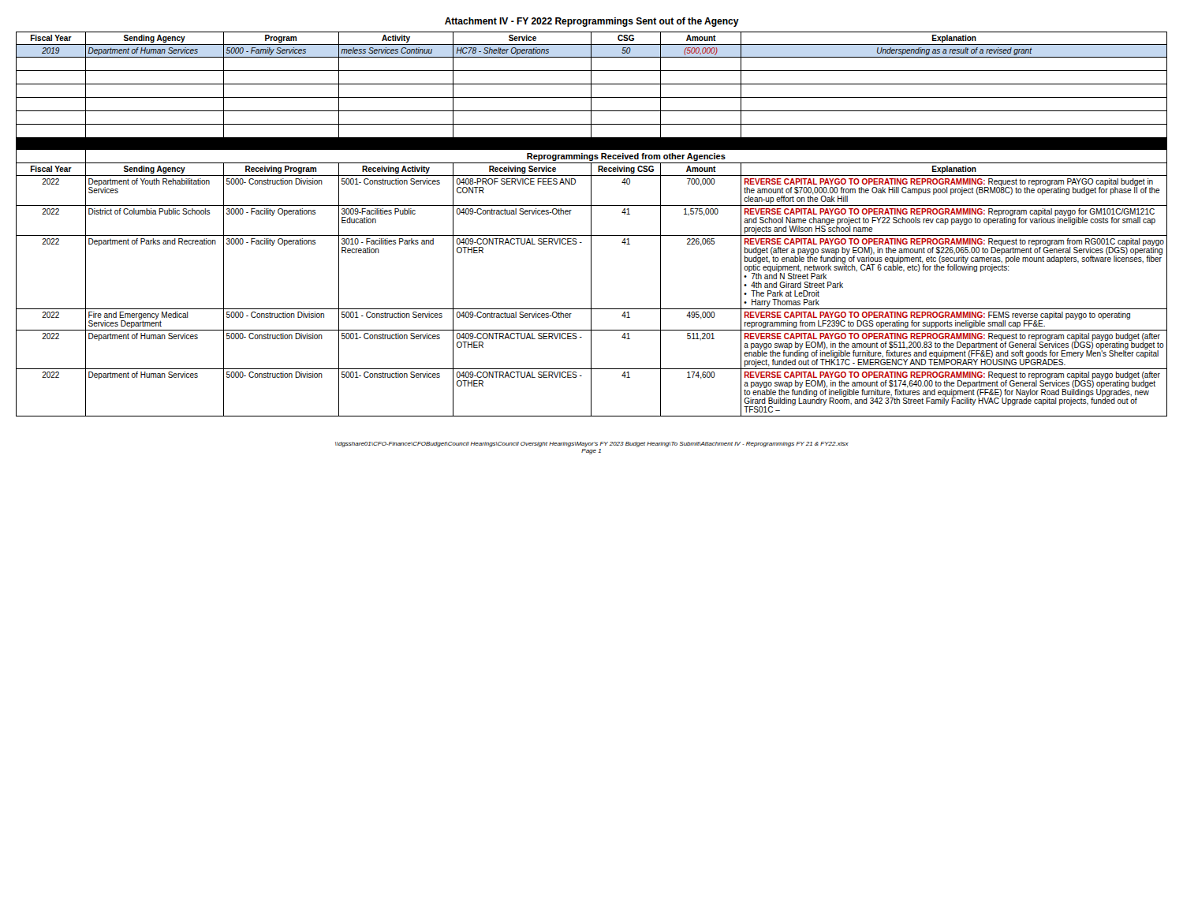Attachment IV - FY 2022 Reprogrammings Sent out of the Agency
| Fiscal Year | Sending Agency | Program | Activity | Service | CSG | Amount | Explanation |
| --- | --- | --- | --- | --- | --- | --- | --- |
| 2019 | Department of Human Services | 5000 - Family Services | meless Services Continuu | HC78 - Shelter Operations | 50 | (500,000) | Underspending as a result of a revised grant |
| | Reprogrammings Received from other Agencies |
| Fiscal Year | Sending Agency | Receiving Program | Receiving Activity | Receiving Service | Receiving CSG | Amount | Explanation |
| 2022 | Department of Youth Rehabilitation Services | 5000- Construction Division | 5001- Construction Services | 0408-PROF SERVICE FEES AND CONTR | 40 | 700,000 | REVERSE CAPITAL PAYGO TO OPERATING REPROGRAMMING: Request to reprogram PAYGO capital budget in the amount of $700,000.00 from the Oak Hill Campus pool project (BRM08C) to the operating budget for phase II of the clean-up effort on the Oak Hill |
| 2022 | District of Columbia Public Schools | 3000 - Facility Operations | 3009-Facilities Public Education | 0409-Contractual Services-Other | 41 | 1,575,000 | REVERSE CAPITAL PAYGO TO OPERATING REPROGRAMMING: Reprogram capital paygo for GM101C/GM121C and School Name change project to FY22 Schools rev cap paygo to operating for various ineligible costs for small cap projects and Wilson HS school name |
| 2022 | Department of Parks and Recreation | 3000 - Facility Operations | 3010 - Facilities Parks and Recreation | 0409-CONTRACTUAL SERVICES - OTHER | 41 | 226,065 | REVERSE CAPITAL PAYGO TO OPERATING REPROGRAMMING: Request to reprogram from RG001C capital paygo budget (after a paygo swap by EOM), in the amount of $226,065.00 to Department of General Services (DGS) operating budget, to enable the funding of various equipment, etc (security cameras, pole mount adapters, software licenses, fiber optic equipment, network switch, CAT 6 cable, etc) for the following projects: • 7th and N Street Park • 4th and Girard Street Park • The Park at LeDroit • Harry Thomas Park |
| 2022 | Fire and Emergency Medical Services Department | 5000 - Construction Division | 5001 - Construction Services | 0409-Contractual Services-Other | 41 | 495,000 | REVERSE CAPITAL PAYGO TO OPERATING REPROGRAMMING: FEMS reverse capital paygo to operating reprogramming from LF239C to DGS operating for supports ineligible small cap FF&E. |
| 2022 | Department of Human Services | 5000- Construction Division | 5001- Construction Services | 0409-CONTRACTUAL SERVICES - OTHER | 41 | 511,201 | REVERSE CAPITAL PAYGO TO OPERATING REPROGRAMMING: Request to reprogram capital paygo budget (after a paygo swap by EOM), in the amount of $511,200.83 to the Department of General Services (DGS) operating budget to enable the funding of ineligible furniture, fixtures and equipment (FF&E) and soft goods for Emery Men's Shelter capital project, funded out of THK17C - EMERGENCY AND TEMPORARY HOUSING UPGRADES. |
| 2022 | Department of Human Services | 5000- Construction Division | 5001- Construction Services | 0409-CONTRACTUAL SERVICES - OTHER | 41 | 174,600 | REVERSE CAPITAL PAYGO TO OPERATING REPROGRAMMING: Request to reprogram capital paygo budget (after a paygo swap by EOM), in the amount of $174,640.00 to the Department of General Services (DGS) operating budget to enable the funding of ineligible furniture, fixtures and equipment (FF&E) for Naylor Road Buildings Upgrades, new Girard Building Laundry Room, and 342 37th Street Family Facility HVAC Upgrade capital projects, funded out of TFS01C – |
\\dgsshare01\CFO-Finance\CFOBudget\Council Hearings\Council Oversight Hearings\Mayor's FY 2023 Budget Hearing\To Submit\Attachment IV - Reprogrammings FY 21 & FY22.xlsx
Page 1